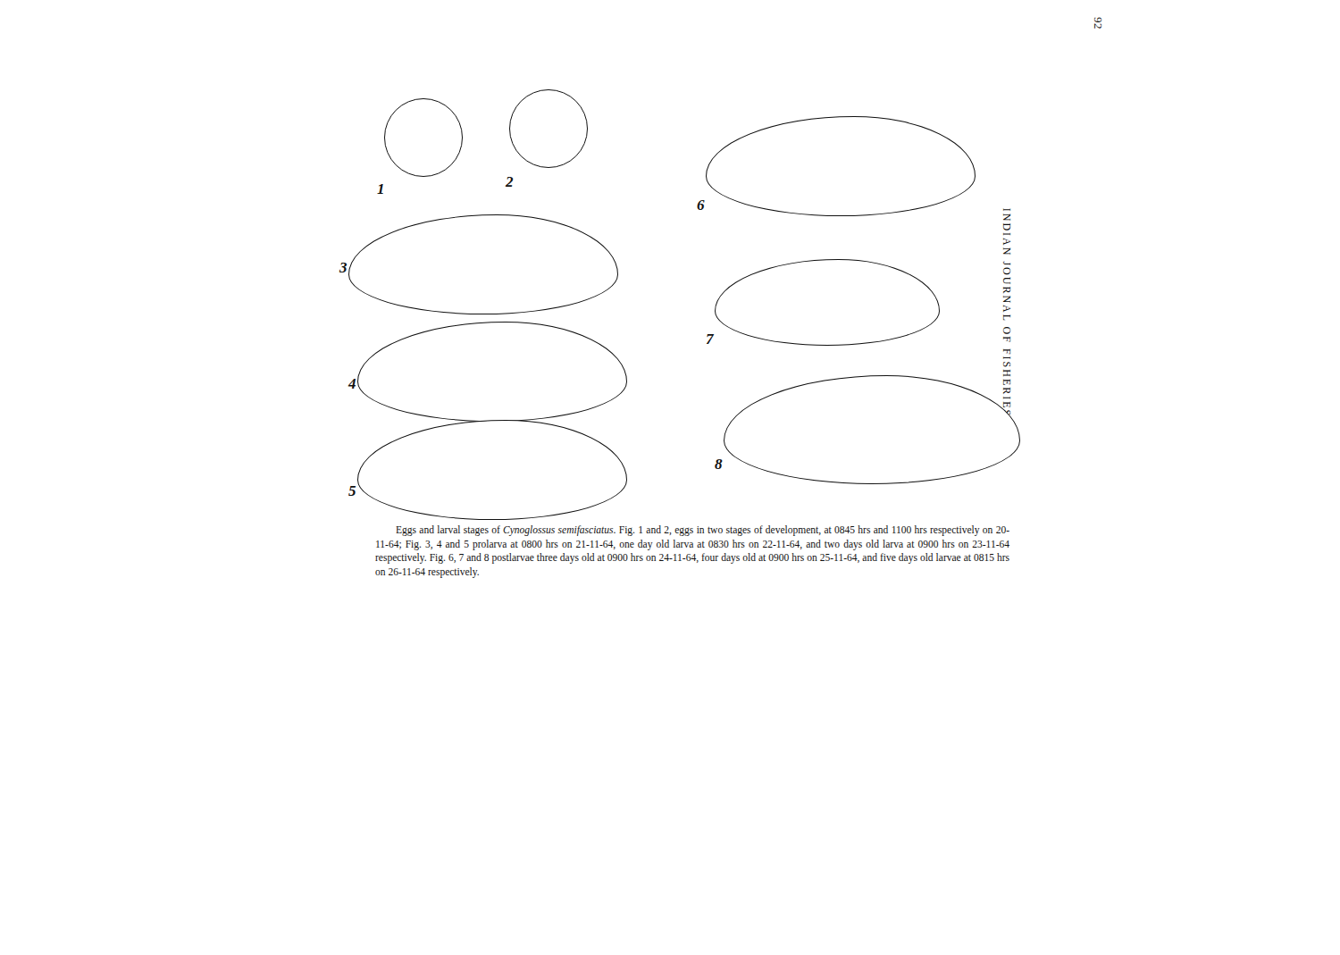92
Indian Journal of Fisheries
1
2
3
4
5
6
7
8
Eggs and larval stages of Cynoglossus semifasciatus. Fig. 1 and 2, eggs in two stages of development, at 0845 hrs and 1100 hrs respectively on 20-11-64; Fig. 3, 4 and 5 prolarva at 0800 hrs on 21-11-64, one day old larva at 0830 hrs on 22-11-64, and two days old larva at 0900 hrs on 23-11-64 respectively. Fig. 6, 7 and 8 postlarvae three days old at 0900 hrs on 24-11-64, four days old at 0900 hrs on 25-11-64, and five days old larvae at 0815 hrs on 26-11-64 respectively.